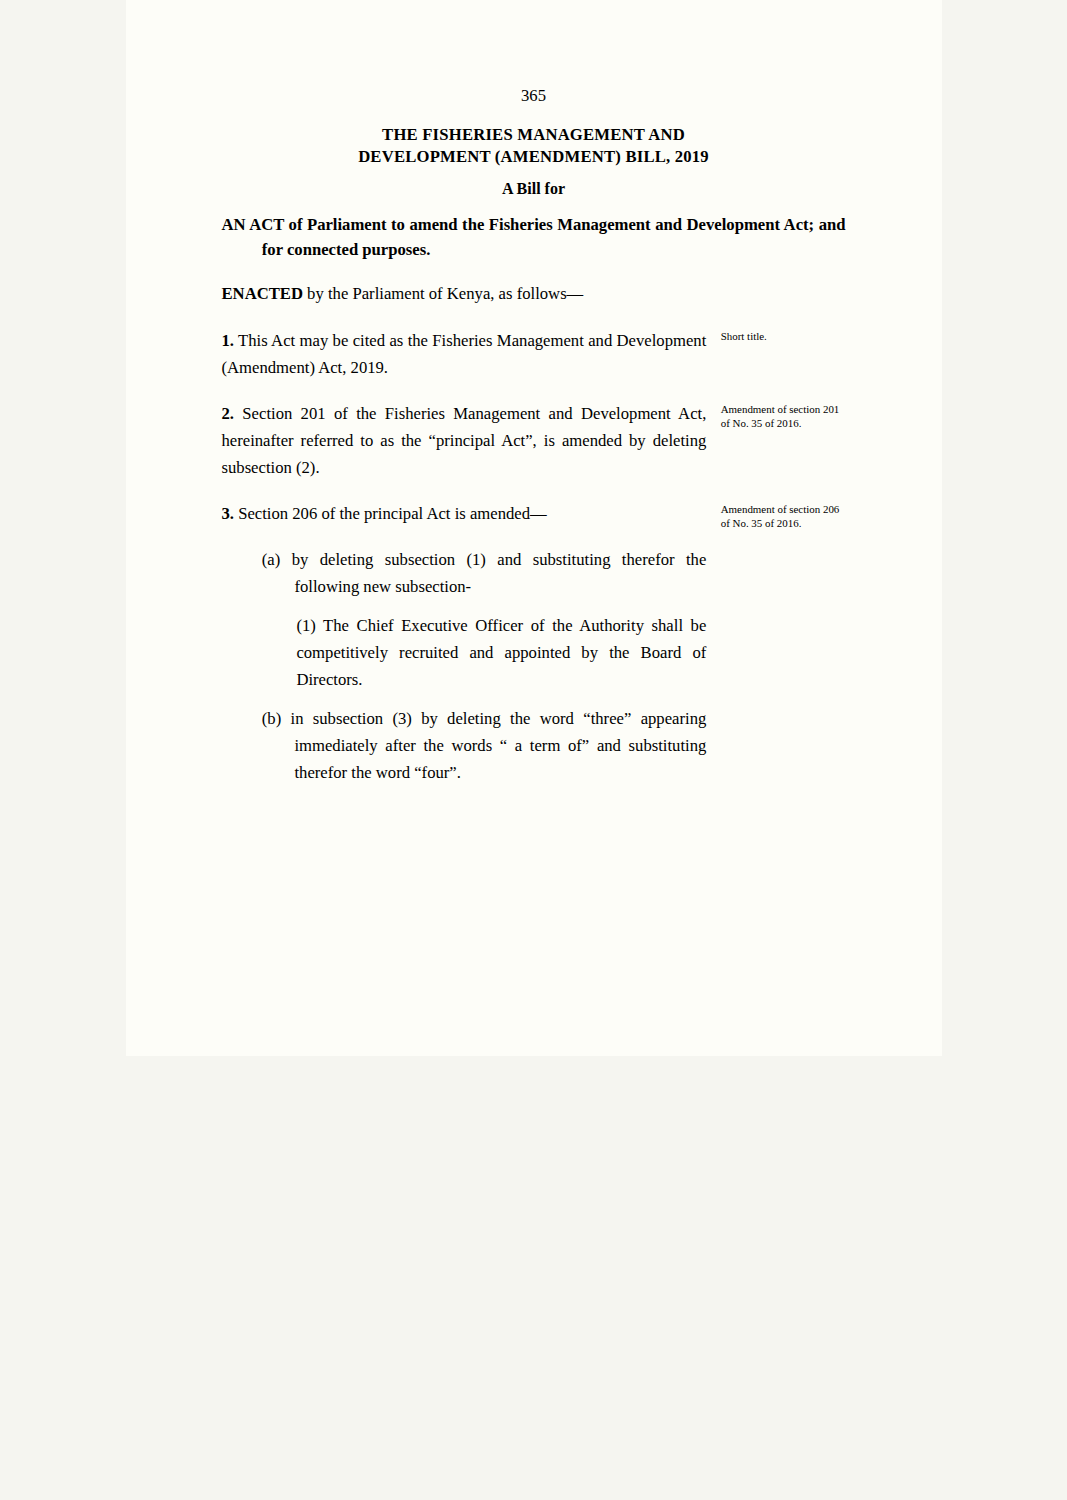365
THE FISHERIES MANAGEMENT AND
DEVELOPMENT (AMENDMENT) BILL, 2019
A Bill for
AN ACT of Parliament to amend the Fisheries Management and Development Act; and for connected purposes.
ENACTED by the Parliament of Kenya, as follows—
Short title. 1. This Act may be cited as the Fisheries Management and Development (Amendment) Act, 2019.
Amendment of section 201 of No. 35 of 2016. 2. Section 201 of the Fisheries Management and Development Act, hereinafter referred to as the “principal Act”, is amended by deleting subsection (2).
Amendment of section 206 of No. 35 of 2016. 3. Section 206 of the principal Act is amended—
(a) by deleting subsection (1) and substituting therefor the following new subsection-
(1) The Chief Executive Officer of the Authority shall be competitively recruited and appointed by the Board of Directors.
(b) in subsection (3) by deleting the word “three” appearing immediately after the words “ a term of” and substituting therefor the word “four”.